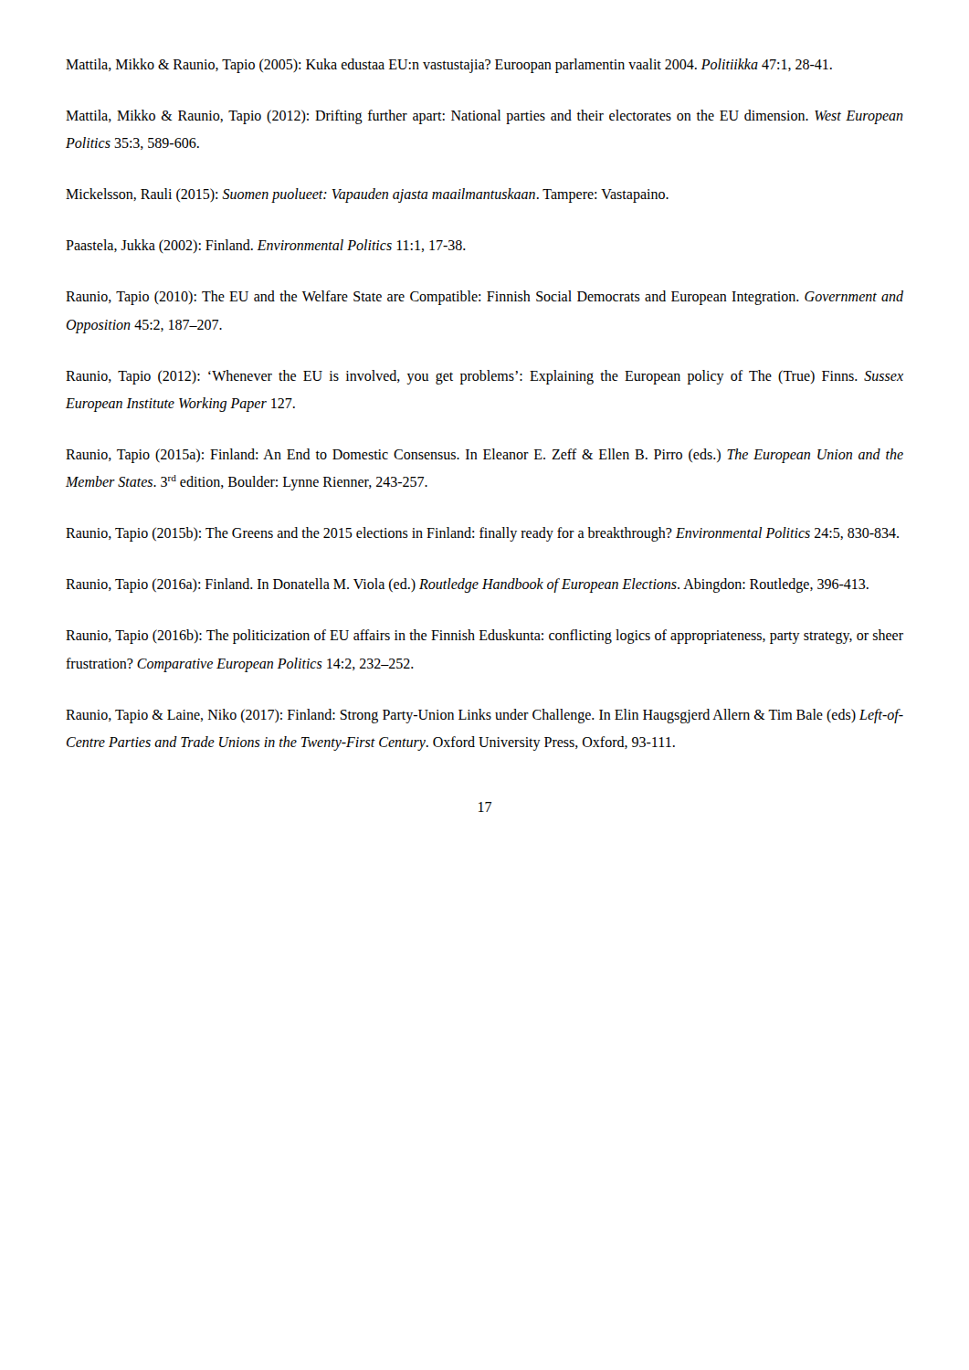Mattila, Mikko & Raunio, Tapio (2005): Kuka edustaa EU:n vastustajia? Euroopan parlamentin vaalit 2004. Politiikka 47:1, 28-41.
Mattila, Mikko & Raunio, Tapio (2012): Drifting further apart: National parties and their electorates on the EU dimension. West European Politics 35:3, 589-606.
Mickelsson, Rauli (2015): Suomen puolueet: Vapauden ajasta maailmantuskaan. Tampere: Vastapaino.
Paastela, Jukka (2002): Finland. Environmental Politics 11:1, 17-38.
Raunio, Tapio (2010): The EU and the Welfare State are Compatible: Finnish Social Democrats and European Integration. Government and Opposition 45:2, 187–207.
Raunio, Tapio (2012): ‘Whenever the EU is involved, you get problems’: Explaining the European policy of The (True) Finns. Sussex European Institute Working Paper 127.
Raunio, Tapio (2015a): Finland: An End to Domestic Consensus. In Eleanor E. Zeff & Ellen B. Pirro (eds.) The European Union and the Member States. 3rd edition, Boulder: Lynne Rienner, 243-257.
Raunio, Tapio (2015b): The Greens and the 2015 elections in Finland: finally ready for a breakthrough? Environmental Politics 24:5, 830-834.
Raunio, Tapio (2016a): Finland. In Donatella M. Viola (ed.) Routledge Handbook of European Elections. Abingdon: Routledge, 396-413.
Raunio, Tapio (2016b): The politicization of EU affairs in the Finnish Eduskunta: conflicting logics of appropriateness, party strategy, or sheer frustration? Comparative European Politics 14:2, 232–252.
Raunio, Tapio & Laine, Niko (2017): Finland: Strong Party-Union Links under Challenge. In Elin Haugsgjerd Allern & Tim Bale (eds) Left-of-Centre Parties and Trade Unions in the Twenty-First Century. Oxford University Press, Oxford, 93-111.
17